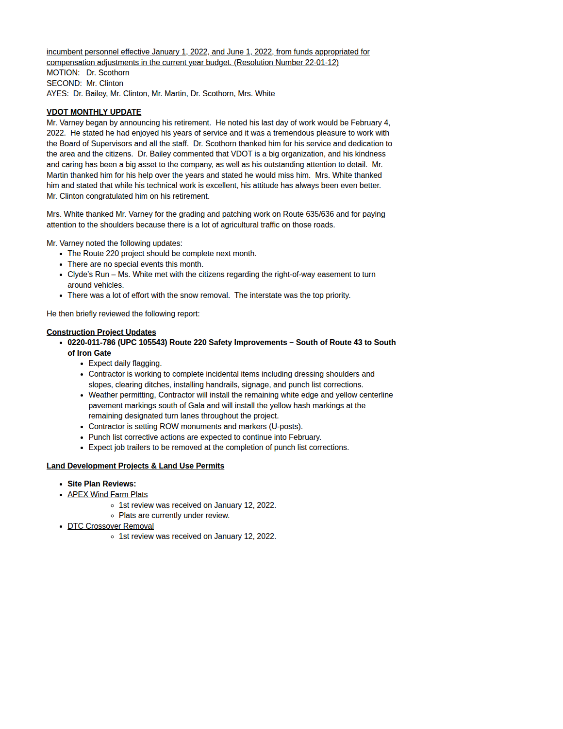incumbent personnel effective January 1, 2022, and June 1, 2022, from funds appropriated for compensation adjustments in the current year budget. (Resolution Number 22-01-12)
MOTION: Dr. Scothorn
SECOND: Mr. Clinton
AYES: Dr. Bailey, Mr. Clinton, Mr. Martin, Dr. Scothorn, Mrs. White
VDOT MONTHLY UPDATE
Mr. Varney began by announcing his retirement. He noted his last day of work would be February 4, 2022. He stated he had enjoyed his years of service and it was a tremendous pleasure to work with the Board of Supervisors and all the staff. Dr. Scothorn thanked him for his service and dedication to the area and the citizens. Dr. Bailey commented that VDOT is a big organization, and his kindness and caring has been a big asset to the company, as well as his outstanding attention to detail. Mr. Martin thanked him for his help over the years and stated he would miss him. Mrs. White thanked him and stated that while his technical work is excellent, his attitude has always been even better. Mr. Clinton congratulated him on his retirement.
Mrs. White thanked Mr. Varney for the grading and patching work on Route 635/636 and for paying attention to the shoulders because there is a lot of agricultural traffic on those roads.
Mr. Varney noted the following updates:
The Route 220 project should be complete next month.
There are no special events this month.
Clyde’s Run – Ms. White met with the citizens regarding the right-of-way easement to turn around vehicles.
There was a lot of effort with the snow removal. The interstate was the top priority.
He then briefly reviewed the following report:
Construction Project Updates
0220-011-786 (UPC 105543) Route 220 Safety Improvements – South of Route 43 to South of Iron Gate
Expect daily flagging.
Contractor is working to complete incidental items including dressing shoulders and slopes, clearing ditches, installing handrails, signage, and punch list corrections.
Weather permitting, Contractor will install the remaining white edge and yellow centerline pavement markings south of Gala and will install the yellow hash markings at the remaining designated turn lanes throughout the project.
Contractor is setting ROW monuments and markers (U-posts).
Punch list corrective actions are expected to continue into February.
Expect job trailers to be removed at the completion of punch list corrections.
Land Development Projects & Land Use Permits
Site Plan Reviews:
APEX Wind Farm Plats
1st review was received on January 12, 2022.
Plats are currently under review.
DTC Crossover Removal
1st review was received on January 12, 2022.